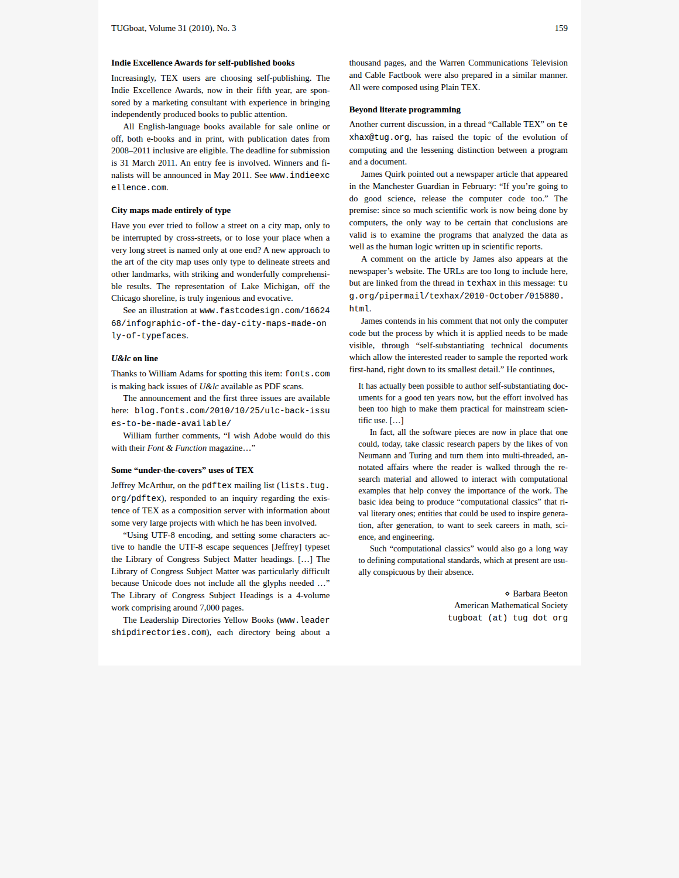TUGboat, Volume 31 (2010), No. 3 159
Indie Excellence Awards for self-published books
Increasingly, TEX users are choosing self-publishing. The Indie Excellence Awards, now in their fifth year, are sponsored by a marketing consultant with experience in bringing independently produced books to public attention.
All English-language books available for sale online or off, both e-books and in print, with publication dates from 2008–2011 inclusive are eligible. The deadline for submission is 31 March 2011. An entry fee is involved. Winners and finalists will be announced in May 2011. See www.indieexcellence.com.
City maps made entirely of type
Have you ever tried to follow a street on a city map, only to be interrupted by cross-streets, or to lose your place when a very long street is named only at one end? A new approach to the art of the city map uses only type to delineate streets and other landmarks, with striking and wonderfully comprehensible results. The representation of Lake Michigan, off the Chicago shoreline, is truly ingenious and evocative.
See an illustration at www.fastcodesign.com/1662468/infographic-of-the-day-city-maps-made-only-of-typefaces.
U&lc on line
Thanks to William Adams for spotting this item: fonts.com is making back issues of U&lc available as PDF scans.
The announcement and the first three issues are available here: blog.fonts.com/2010/10/25/ulc-back-issues-to-be-made-available/
William further comments, “I wish Adobe would do this with their Font & Function magazine…”
Some “under-the-covers” uses of TEX
Jeffrey McArthur, on the pdftex mailing list (lists.tug.org/pdftex), responded to an inquiry regarding the existence of TEX as a composition server with information about some very large projects with which he has been involved.
“Using UTF-8 encoding, and setting some characters active to handle the UTF-8 escape sequences [Jeffrey] typeset the Library of Congress Subject Matter headings. […] The Library of Congress Subject Matter was particularly difficult because Unicode does not include all the glyphs needed …” The Library of Congress Subject Headings is a 4-volume work comprising around 7,000 pages.
The Leadership Directories Yellow Books (www.leadershipdirectories.com), each directory being about a thousand pages, and the Warren Communications Television and Cable Factbook were also prepared in a similar manner. All were composed using Plain TEX.
Beyond literate programming
Another current discussion, in a thread “Callable TEX” on texhax@tug.org, has raised the topic of the evolution of computing and the lessening distinction between a program and a document.
James Quirk pointed out a newspaper article that appeared in the Manchester Guardian in February: “If you’re going to do good science, release the computer code too.” The premise: since so much scientific work is now being done by computers, the only way to be certain that conclusions are valid is to examine the programs that analyzed the data as well as the human logic written up in scientific reports.
A comment on the article by James also appears at the newspaper’s website. The URLs are too long to include here, but are linked from the thread in texhax in this message: tug.org/pipermail/texhax/2010-October/015880.html.
James contends in his comment that not only the computer code but the process by which it is applied needs to be made visible, through “self-substantiating technical documents which allow the interested reader to sample the reported work first-hand, right down to its smallest detail.” He continues,
It has actually been possible to author self-substantiating documents for a good ten years now, but the effort involved has been too high to make them practical for mainstream scientific use. […]
In fact, all the software pieces are now in place that one could, today, take classic research papers by the likes of von Neumann and Turing and turn them into multi-threaded, annotated affairs where the reader is walked through the research material and allowed to interact with computational examples that help convey the importance of the work. The basic idea being to produce “computational classics” that rival literary ones; entities that could be used to inspire generation, after generation, to want to seek careers in math, science, and engineering.
Such “computational classics” would also go a long way to defining computational standards, which at present are usually conspicuous by their absence.
⋄Barbara Beeton American Mathematical Society tugboat (at) tug dot org